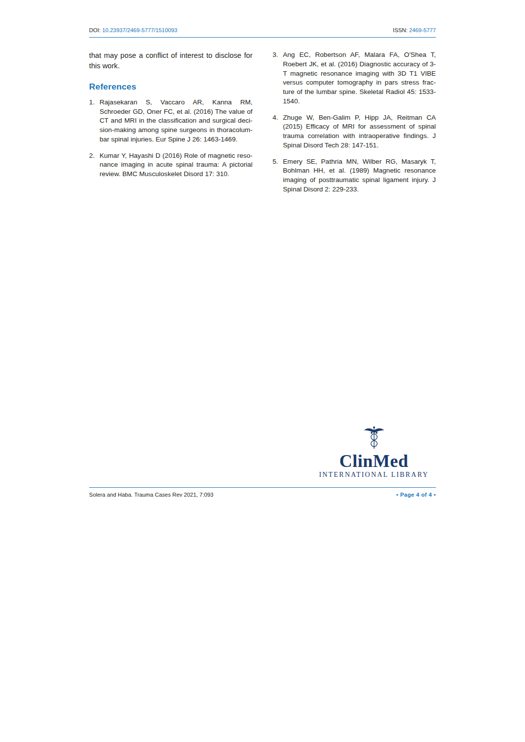DOI: 10.23937/2469-5777/1510093
ISSN: 2469-5777
that may pose a conflict of interest to disclose for this work.
References
1. Rajasekaran S, Vaccaro AR, Kanna RM, Schroeder GD, Oner FC, et al. (2016) The value of CT and MRI in the classification and surgical decision-making among spine surgeons in thoracolumbar spinal injuries. Eur Spine J 26: 1463-1469.
2. Kumar Y, Hayashi D (2016) Role of magnetic resonance imaging in acute spinal trauma: A pictorial review. BMC Musculoskelet Disord 17: 310.
3. Ang EC, Robertson AF, Malara FA, O'Shea T, Roebert JK, et al. (2016) Diagnostic accuracy of 3-T magnetic resonance imaging with 3D T1 VIBE versus computer tomography in pars stress fracture of the lumbar spine. Skeletal Radiol 45: 1533-1540.
4. Zhuge W, Ben-Galim P, Hipp JA, Reitman CA (2015) Efficacy of MRI for assessment of spinal trauma correlation with intraoperative findings. J Spinal Disord Tech 28: 147-151.
5. Emery SE, Pathria MN, Wilber RG, Masaryk T, Bohlman HH, et al. (1989) Magnetic resonance imaging of posttraumatic spinal ligament injury. J Spinal Disord 2: 229-233.
ClinMed
International Library
Solera and Haba. Trauma Cases Rev 2021, 7:093
• Page 4 of 4 •